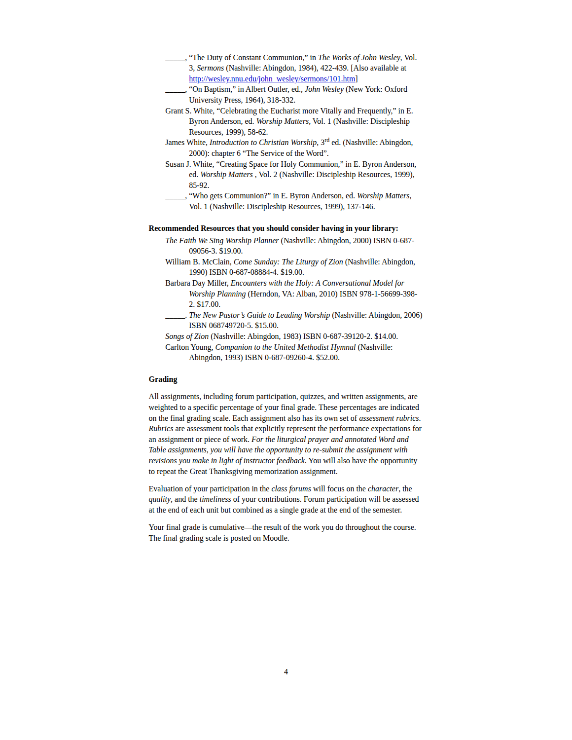_____, “The Duty of Constant Communion,” in The Works of John Wesley, Vol. 3, Sermons (Nashville: Abingdon, 1984), 422-439. [Also available at http://wesley.nnu.edu/john_wesley/sermons/101.htm]
_____, “On Baptism,” in Albert Outler, ed., John Wesley (New York: Oxford University Press, 1964), 318-332.
Grant S. White, “Celebrating the Eucharist more Vitally and Frequently,” in E. Byron Anderson, ed. Worship Matters, Vol. 1 (Nashville: Discipleship Resources, 1999), 58-62.
James White, Introduction to Christian Worship, 3rd ed. (Nashville: Abingdon, 2000): chapter 6 “The Service of the Word”.
Susan J. White, “Creating Space for Holy Communion,” in E. Byron Anderson, ed. Worship Matters , Vol. 2 (Nashville: Discipleship Resources, 1999), 85-92.
_____, “Who gets Communion?” in E. Byron Anderson, ed. Worship Matters, Vol. 1 (Nashville: Discipleship Resources, 1999), 137-146.
Recommended Resources that you should consider having in your library:
The Faith We Sing Worship Planner (Nashville: Abingdon, 2000) ISBN 0-687-09056-3. $19.00.
William B. McClain, Come Sunday: The Liturgy of Zion (Nashville: Abingdon, 1990) ISBN 0-687-08884-4. $19.00.
Barbara Day Miller, Encounters with the Holy: A Conversational Model for Worship Planning (Herndon, VA: Alban, 2010) ISBN 978-1-56699-398-2. $17.00.
_____. The New Pastor’s Guide to Leading Worship (Nashville: Abingdon, 2006) ISBN 068749720-5. $15.00.
Songs of Zion (Nashville: Abingdon, 1983) ISBN 0-687-39120-2. $14.00.
Carlton Young, Companion to the United Methodist Hymnal (Nashville: Abingdon, 1993) ISBN 0-687-09260-4. $52.00.
Grading
All assignments, including forum participation, quizzes, and written assignments, are weighted to a specific percentage of your final grade. These percentages are indicated on the final grading scale. Each assignment also has its own set of assessment rubrics. Rubrics are assessment tools that explicitly represent the performance expectations for an assignment or piece of work. For the liturgical prayer and annotated Word and Table assignments, you will have the opportunity to re-submit the assignment with revisions you make in light of instructor feedback. You will also have the opportunity to repeat the Great Thanksgiving memorization assignment.
Evaluation of your participation in the class forums will focus on the character, the quality, and the timeliness of your contributions. Forum participation will be assessed at the end of each unit but combined as a single grade at the end of the semester.
Your final grade is cumulative—the result of the work you do throughout the course. The final grading scale is posted on Moodle.
4